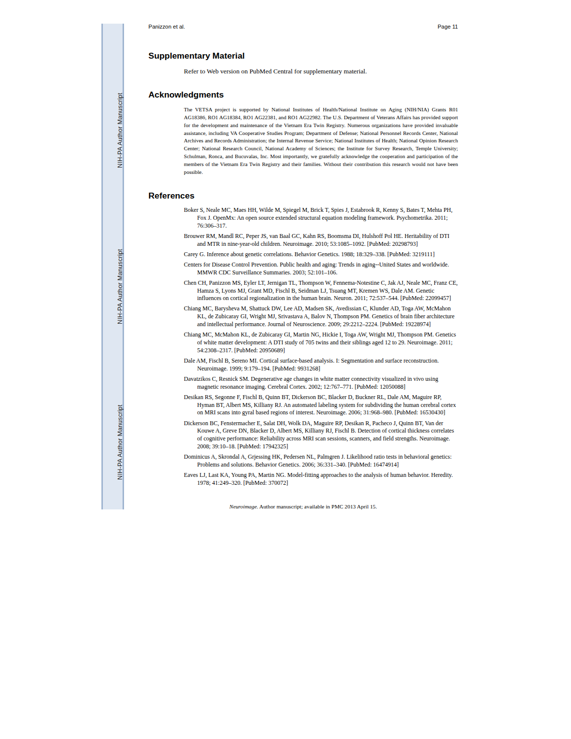NIH-PA Author Manuscript
NIH-PA Author Manuscript
NIH-PA Author Manuscript
Panizzon et al. Page 11
Supplementary Material
Refer to Web version on PubMed Central for supplementary material.
Acknowledgments
The VETSA project is supported by National Institutes of Health/National Institute on Aging (NIH/NIA) Grants R01 AG18386, RO1 AG18384, RO1 AG22381, and RO1 AG22982. The U.S. Department of Veterans Affairs has provided support for the development and maintenance of the Vietnam Era Twin Registry. Numerous organizations have provided invaluable assistance, including VA Cooperative Studies Program; Department of Defense; National Personnel Records Center, National Archives and Records Administration; the Internal Revenue Service; National Institutes of Health; National Opinion Research Center; National Research Council, National Academy of Sciences; the Institute for Survey Research, Temple University; Schulman, Ronca, and Bucuvalas, Inc. Most importantly, we gratefully acknowledge the cooperation and participation of the members of the Vietnam Era Twin Registry and their families. Without their contribution this research would not have been possible.
References
Boker S, Neale MC, Maes HH, Wilde M, Spiegel M, Brick T, Spies J, Estabrook R, Kenny S, Bates T, Mehta PH, Fox J. OpenMx: An open source extended structural equation modeling framework. Psychometrika. 2011; 76:306–317.
Brouwer RM, Mandl RC, Peper JS, van Baal GC, Kahn RS, Boomsma DI, Hulshoff Pol HE. Heritability of DTI and MTR in nine-year-old children. Neuroimage. 2010; 53:1085–1092. [PubMed: 20298793]
Carey G. Inference about genetic correlations. Behavior Genetics. 1988; 18:329–338. [PubMed: 3219111]
Centers for Disease Control Prevention. Public health and aging: Trends in aging--United States and worldwide. MMWR CDC Surveillance Summaries. 2003; 52:101–106.
Chen CH, Panizzon MS, Eyler LT, Jernigan TL, Thompson W, Fennema-Notestine C, Jak AJ, Neale MC, Franz CE, Hamza S, Lyons MJ, Grant MD, Fischl B, Seidman LJ, Tsuang MT, Kremen WS, Dale AM. Genetic influences on cortical regionalization in the human brain. Neuron. 2011; 72:537–544. [PubMed: 22099457]
Chiang MC, Barysheva M, Shattuck DW, Lee AD, Madsen SK, Avedissian C, Klunder AD, Toga AW, McMahon KL, de Zubicaray GI, Wright MJ, Srivastava A, Balov N, Thompson PM. Genetics of brain fiber architecture and intellectual performance. Journal of Neuroscience. 2009; 29:2212–2224. [PubMed: 19228974]
Chiang MC, McMahon KL, de Zubicaray GI, Martin NG, Hickie I, Toga AW, Wright MJ, Thompson PM. Genetics of white matter development: A DTI study of 705 twins and their siblings aged 12 to 29. Neuroimage. 2011; 54:2308–2317. [PubMed: 20950689]
Dale AM, Fischl B, Sereno MI. Cortical surface-based analysis. I: Segmentation and surface reconstruction. Neuroimage. 1999; 9:179–194. [PubMed: 9931268]
Davatzikos C, Resnick SM. Degenerative age changes in white matter connectivity visualized in vivo using magnetic resonance imaging. Cerebral Cortex. 2002; 12:767–771. [PubMed: 12050088]
Desikan RS, Segonne F, Fischl B, Quinn BT, Dickerson BC, Blacker D, Buckner RL, Dale AM, Maguire RP, Hyman BT, Albert MS, Killiany RJ. An automated labeling system for subdividing the human cerebral cortex on MRI scans into gyral based regions of interest. Neuroimage. 2006; 31:968–980. [PubMed: 16530430]
Dickerson BC, Fenstermacher E, Salat DH, Wolk DA, Maguire RP, Desikan R, Pacheco J, Quinn BT, Van der Kouwe A, Greve DN, Blacker D, Albert MS, Killiany RJ, Fischl B. Detection of cortical thickness correlates of cognitive performance: Reliability across MRI scan sessions, scanners, and field strengths. Neuroimage. 2008; 39:10–18. [PubMed: 17942325]
Dominicus A, Skrondal A, Grjessing HK, Pedersen NL, Palmgren J. Likelihood ratio tests in behavioral genetics: Problems and solutions. Behavior Genetics. 2006; 36:331–340. [PubMed: 16474914]
Eaves LJ, Last KA, Young PA, Martin NG. Model-fitting approaches to the analysis of human behavior. Heredity. 1978; 41:249–320. [PubMed: 370072]
Neuroimage. Author manuscript; available in PMC 2013 April 15.